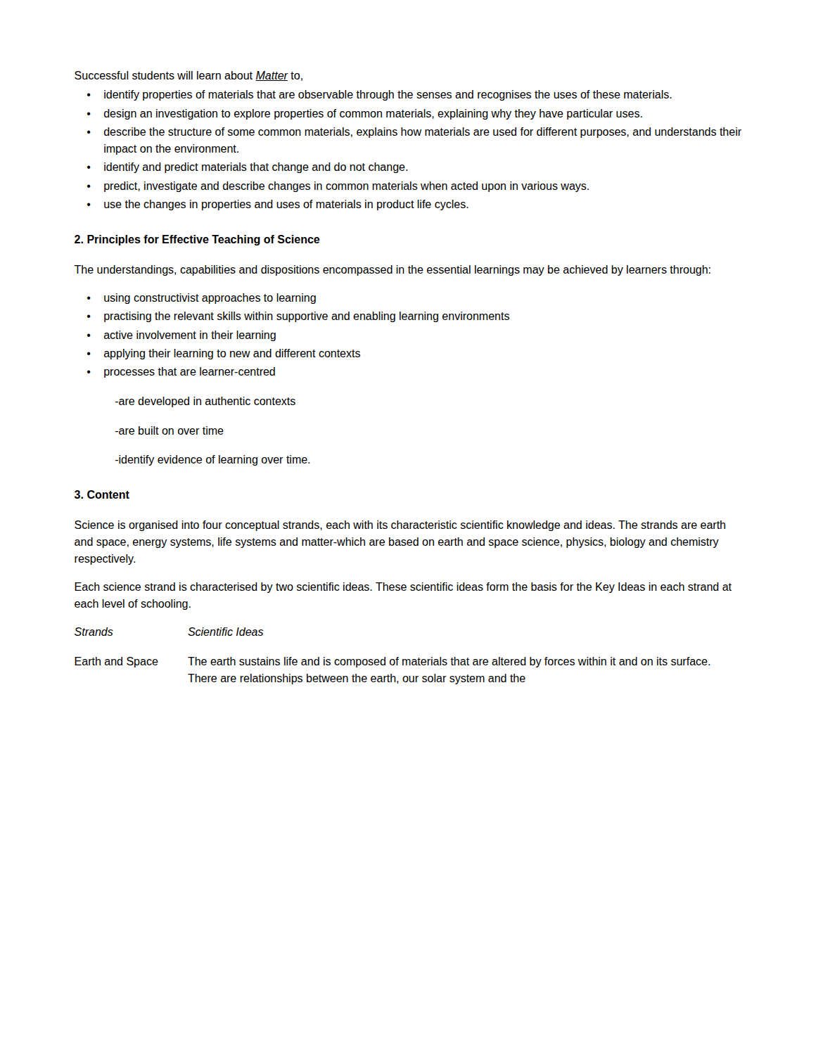Successful students will learn about Matter to,
identify properties of materials that are observable through the senses and recognises the uses of these materials.
design an investigation to explore properties of common materials, explaining why they have particular uses.
describe the structure of some common materials, explains how materials are used for different purposes, and understands their impact on the environment.
identify and predict materials that change and do not change.
predict, investigate and describe changes in common materials when acted upon in various ways.
use the changes in properties and uses of materials in product life cycles.
2. Principles for Effective Teaching of Science
The understandings, capabilities and dispositions encompassed in the essential learnings may be achieved by learners through:
using constructivist approaches to learning
practising the relevant skills within supportive and enabling learning environments
active involvement in their learning
applying their learning to new and different contexts
processes that are learner-centred
-are developed in authentic contexts
-are built on over time
-identify evidence of learning over time.
3. Content
Science is organised into four conceptual strands, each with its characteristic scientific knowledge and ideas. The strands are earth and space, energy systems, life systems and matter-which are based on earth and space science, physics, biology and chemistry respectively.
Each science strand is characterised by two scientific ideas. These scientific ideas form the basis for the Key Ideas in each strand at each level of schooling.
| Strands | Scientific Ideas |
| Earth and Space | The earth sustains life and is composed of materials that are altered by forces within it and on its surface. There are relationships between the earth, our solar system and the |